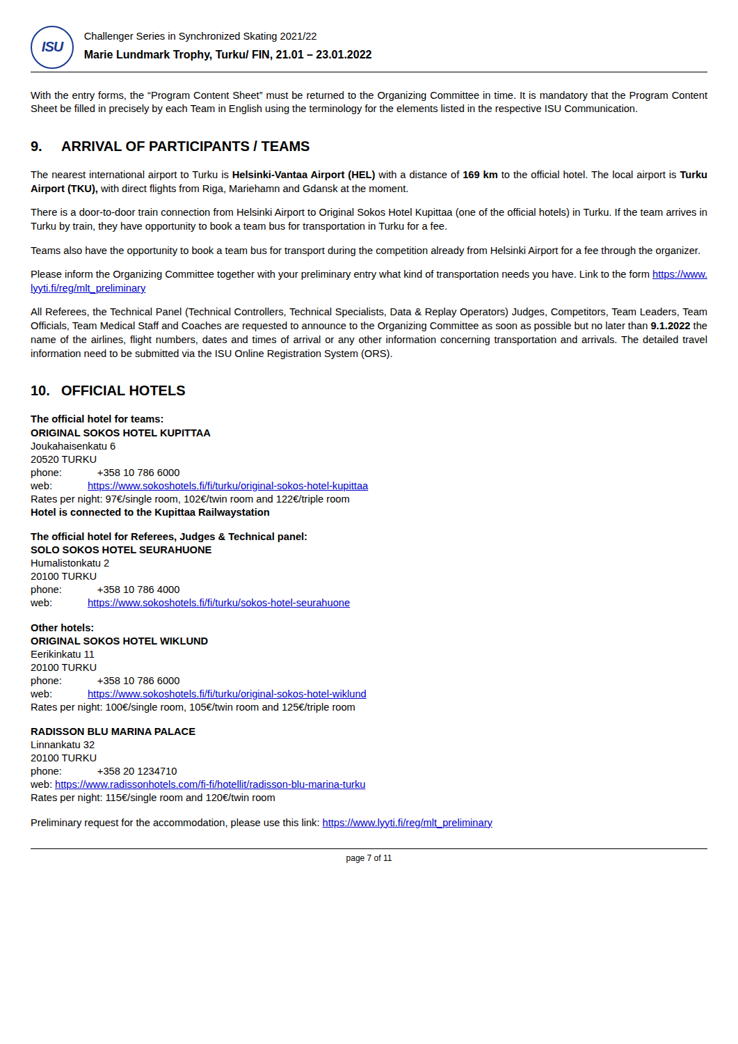ISU
Challenger Series in Synchronized Skating 2021/22
Marie Lundmark Trophy, Turku/ FIN, 21.01 – 23.01.2022
With the entry forms, the “Program Content Sheet” must be returned to the Organizing Committee in time. It is mandatory that the Program Content Sheet be filled in precisely by each Team in English using the terminology for the elements listed in the respective ISU Communication.
9. ARRIVAL OF PARTICIPANTS / TEAMS
The nearest international airport to Turku is Helsinki-Vantaa Airport (HEL) with a distance of 169 km to the official hotel. The local airport is Turku Airport (TKU), with direct flights from Riga, Mariehamn and Gdansk at the moment.
There is a door-to-door train connection from Helsinki Airport to Original Sokos Hotel Kupittaa (one of the official hotels) in Turku. If the team arrives in Turku by train, they have opportunity to book a team bus for transportation in Turku for a fee.
Teams also have the opportunity to book a team bus for transport during the competition already from Helsinki Airport for a fee through the organizer.
Please inform the Organizing Committee together with your preliminary entry what kind of transportation needs you have. Link to the form https://www.lyyti.fi/reg/mlt_preliminary
All Referees, the Technical Panel (Technical Controllers, Technical Specialists, Data & Replay Operators) Judges, Competitors, Team Leaders, Team Officials, Team Medical Staff and Coaches are requested to announce to the Organizing Committee as soon as possible but no later than 9.1.2022 the name of the airlines, flight numbers, dates and times of arrival or any other information concerning transportation and arrivals. The detailed travel information need to be submitted via the ISU Online Registration System (ORS).
10. OFFICIAL HOTELS
The official hotel for teams:
ORIGINAL SOKOS HOTEL KUPITTAA
Joukahaisenkatu 6
20520 TURKU
phone: +358 10 786 6000
web: https://www.sokoshotels.fi/fi/turku/original-sokos-hotel-kupittaa
Rates per night: 97€/single room, 102€/twin room and 122€/triple room
Hotel is connected to the Kupittaa Railwaystation
The official hotel for Referees, Judges & Technical panel:
SOLO SOKOS HOTEL SEURAHUONE
Humalistonkatu 2
20100 TURKU
phone: +358 10 786 4000
web: https://www.sokoshotels.fi/fi/turku/sokos-hotel-seurahuone
Other hotels:
ORIGINAL SOKOS HOTEL WIKLUND
Eerikinkatu 11
20100 TURKU
phone: +358 10 786 6000
web: https://www.sokoshotels.fi/fi/turku/original-sokos-hotel-wiklund
Rates per night: 100€/single room, 105€/twin room and 125€/triple room
RADISSON BLU MARINA PALACE
Linnankatu 32
20100 TURKU
phone: +358 20 1234710
web: https://www.radissonhotels.com/fi-fi/hotellit/radisson-blu-marina-turku
Rates per night: 115€/single room and 120€/twin room
Preliminary request for the accommodation, please use this link: https://www.lyyti.fi/reg/mlt_preliminary
page 7 of 11